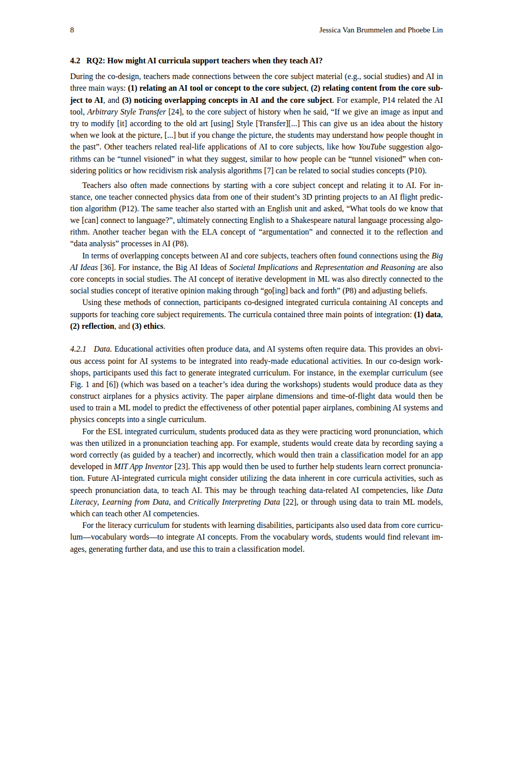8 Jessica Van Brummelen and Phoebe Lin
4.2 RQ2: How might AI curricula support teachers when they teach AI?
During the co-design, teachers made connections between the core subject material (e.g., social studies) and AI in three main ways: (1) relating an AI tool or concept to the core subject, (2) relating content from the core subject to AI, and (3) noticing overlapping concepts in AI and the core subject. For example, P14 related the AI tool, Arbitrary Style Transfer [24], to the core subject of history when he said, “If we give an image as input and try to modify [it] according to the old art [using] Style [Transfer][...] This can give us an idea about the history when we look at the picture, [...] but if you change the picture, the students may understand how people thought in the past”. Other teachers related real-life applications of AI to core subjects, like how YouTube suggestion algorithms can be “tunnel visioned” in what they suggest, similar to how people can be “tunnel visioned” when considering politics or how recidivism risk analysis algorithms [7] can be related to social studies concepts (P10).
Teachers also often made connections by starting with a core subject concept and relating it to AI. For instance, one teacher connected physics data from one of their student’s 3D printing projects to an AI flight prediction algorithm (P12). The same teacher also started with an English unit and asked, “What tools do we know that we [can] connect to language?”, ultimately connecting English to a Shakespeare natural language processing algorithm. Another teacher began with the ELA concept of “argumentation” and connected it to the reflection and “data analysis” processes in AI (P8).
In terms of overlapping concepts between AI and core subjects, teachers often found connections using the Big AI Ideas [36]. For instance, the Big AI Ideas of Societal Implications and Representation and Reasoning are also core concepts in social studies. The AI concept of iterative development in ML was also directly connected to the social studies concept of iterative opinion making through “go[ing] back and forth” (P8) and adjusting beliefs.
Using these methods of connection, participants co-designed integrated curricula containing AI concepts and supports for teaching core subject requirements. The curricula contained three main points of integration: (1) data, (2) reflection, and (3) ethics.
4.2.1 Data.
Educational activities often produce data, and AI systems often require data. This provides an obvious access point for AI systems to be integrated into ready-made educational activities. In our co-design workshops, participants used this fact to generate integrated curriculum. For instance, in the exemplar curriculum (see Fig. 1 and [6]) (which was based on a teacher’s idea during the workshops) students would produce data as they construct airplanes for a physics activity. The paper airplane dimensions and time-of-flight data would then be used to train a ML model to predict the effectiveness of other potential paper airplanes, combining AI systems and physics concepts into a single curriculum.
For the ESL integrated curriculum, students produced data as they were practicing word pronunciation, which was then utilized in a pronunciation teaching app. For example, students would create data by recording saying a word correctly (as guided by a teacher) and incorrectly, which would then train a classification model for an app developed in MIT App Inventor [23]. This app would then be used to further help students learn correct pronunciation. Future AI-integrated curricula might consider utilizing the data inherent in core curricula activities, such as speech pronunciation data, to teach AI. This may be through teaching data-related AI competencies, like Data Literacy, Learning from Data, and Critically Interpreting Data [22], or through using data to train ML models, which can teach other AI competencies.
For the literacy curriculum for students with learning disabilities, participants also used data from core curriculum—vocabulary words—to integrate AI concepts. From the vocabulary words, students would find relevant images, generating further data, and use this to train a classification model.